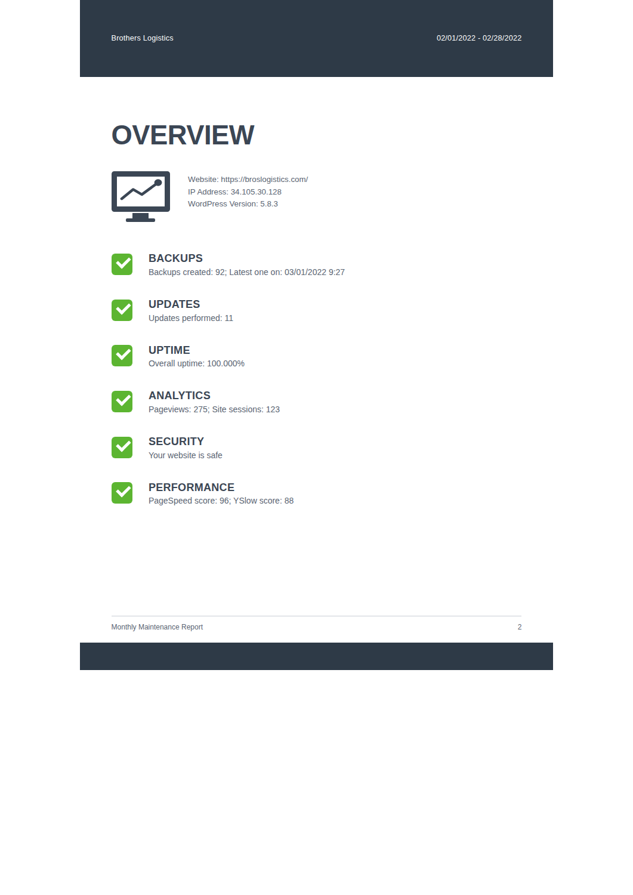Brothers Logistics
02/01/2022 - 02/28/2022
OVERVIEW
Website: https://broslogistics.com/
IP Address: 34.105.30.128
WordPress Version: 5.8.3
BACKUPS
Backups created: 92; Latest one on: 03/01/2022 9:27
UPDATES
Updates performed: 11
UPTIME
Overall uptime: 100.000%
ANALYTICS
Pageviews: 275; Site sessions: 123
SECURITY
Your website is safe
PERFORMANCE
PageSpeed score: 96; YSlow score: 88
Monthly Maintenance Report 2